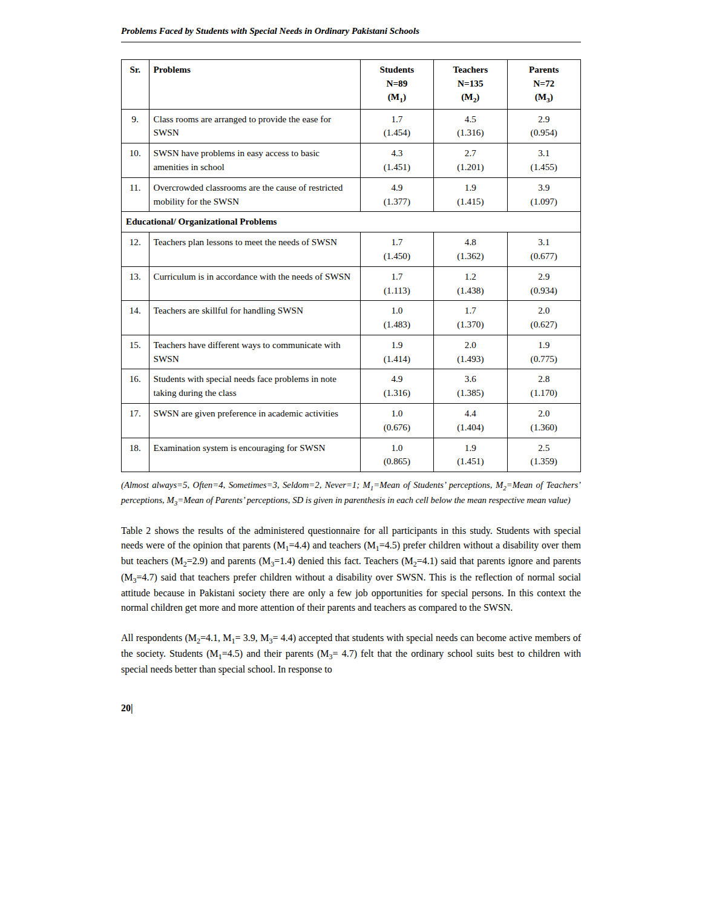Problems Faced by Students with Special Needs in Ordinary Pakistani Schools
| Sr. | Problems | Students N=89 (M 1 ) | Teachers N=135 (M 2 ) | Parents N=72 (M 3 ) |
| --- | --- | --- | --- | --- |
| 9. | Class rooms are arranged to provide the ease for SWSN | 1.7 (1.454) | 4.5 (1.316) | 2.9 (0.954) |
| 10. | SWSN have problems in easy access to basic amenities in school | 4.3 (1.451) | 2.7 (1.201) | 3.1 (1.455) |
| 11. | Overcrowded classrooms are the cause of restricted mobility for the SWSN | 4.9 (1.377) | 1.9 (1.415) | 3.9 (1.097) |
| Educational/ Organizational Problems |
| 12. | Teachers plan lessons to meet the needs of SWSN | 1.7 (1.450) | 4.8 (1.362) | 3.1 (0.677) |
| 13. | Curriculum is in accordance with the needs of SWSN | 1.7 (1.113) | 1.2 (1.438) | 2.9 (0.934) |
| 14. | Teachers are skillful for handling SWSN | 1.0 (1.483) | 1.7 (1.370) | 2.0 (0.627) |
| 15. | Teachers have different ways to communicate with SWSN | 1.9 (1.414) | 2.0 (1.493) | 1.9 (0.775) |
| 16. | Students with special needs face problems in note taking during the class | 4.9 (1.316) | 3.6 (1.385) | 2.8 (1.170) |
| 17. | SWSN are given preference in academic activities | 1.0 (0.676) | 4.4 (1.404) | 2.0 (1.360) |
| 18. | Examination system is encouraging for SWSN | 1.0 (0.865) | 1.9 (1.451) | 2.5 (1.359) |
(Almost always=5, Often=4, Sometimes=3, Seldom=2, Never=1; M1=Mean of Students’ perceptions, M2=Mean of Teachers’ perceptions, M3=Mean of Parents’ perceptions, SD is given in parenthesis in each cell below the mean respective mean value)
Table 2 shows the results of the administered questionnaire for all participants in this study. Students with special needs were of the opinion that parents (M1=4.4) and teachers (M1=4.5) prefer children without a disability over them but teachers (M2=2.9) and parents (M3=1.4) denied this fact. Teachers (M2=4.1) said that parents ignore and parents (M3=4.7) said that teachers prefer children without a disability over SWSN. This is the reflection of normal social attitude because in Pakistani society there are only a few job opportunities for special persons. In this context the normal children get more and more attention of their parents and teachers as compared to the SWSN.
All respondents (M2=4.1, M1= 3.9, M3= 4.4) accepted that students with special needs can become active members of the society. Students (M1=4.5) and their parents (M3= 4.7) felt that the ordinary school suits best to children with special needs better than special school. In response to
20|